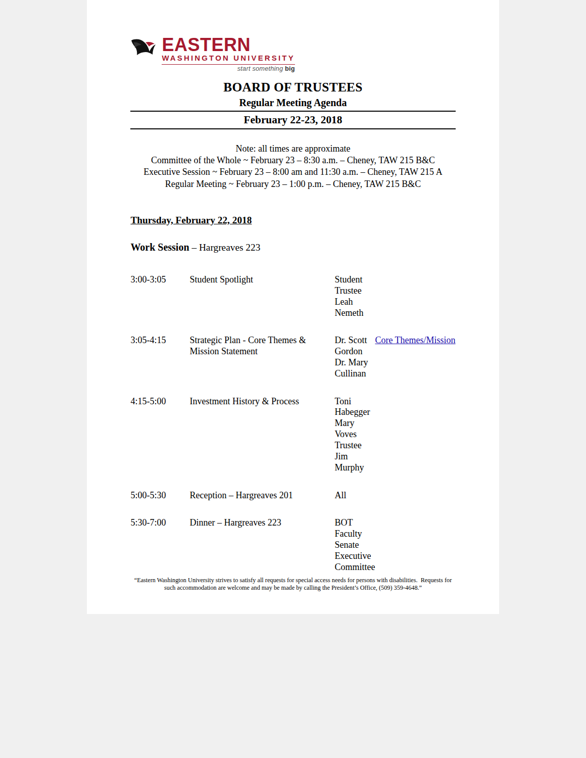EASTERN
WASHINGTON UNIVERSITY
start something big
BOARD OF TRUSTEES
Regular Meeting Agenda
February 22-23, 2018
Note: all times are approximate
Committee of the Whole ~ February 23 – 8:30 a.m. – Cheney, TAW 215 B&C
Executive Session ~ February 23 – 8:00 am and 11:30 a.m. – Cheney, TAW 215 A
Regular Meeting ~ February 23 – 1:00 p.m. – Cheney, TAW 215 B&C
Thursday, February 22, 2018
Work Session – Hargreaves 223
| 3:00-3:05 | Student Spotlight | Student Trustee Leah Nemeth | |
| 3:05-4:15 | Strategic Plan - Core Themes & Mission Statement | Dr. Scott Gordon Dr. Mary Cullinan | Core Themes/Mission |
| 4:15-5:00 | Investment History & Process | Toni Habegger Mary Voves Trustee Jim Murphy | |
| 5:00-5:30 | Reception – Hargreaves 201 | All | |
| 5:30-7:00 | Dinner – Hargreaves 223 | BOT Faculty Senate Executive Committee | |
“Eastern Washington University strives to satisfy all requests for special access needs for persons with disabilities. Requests for such accommodation are welcome and may be made by calling the President’s Office, (509) 359-4648.”